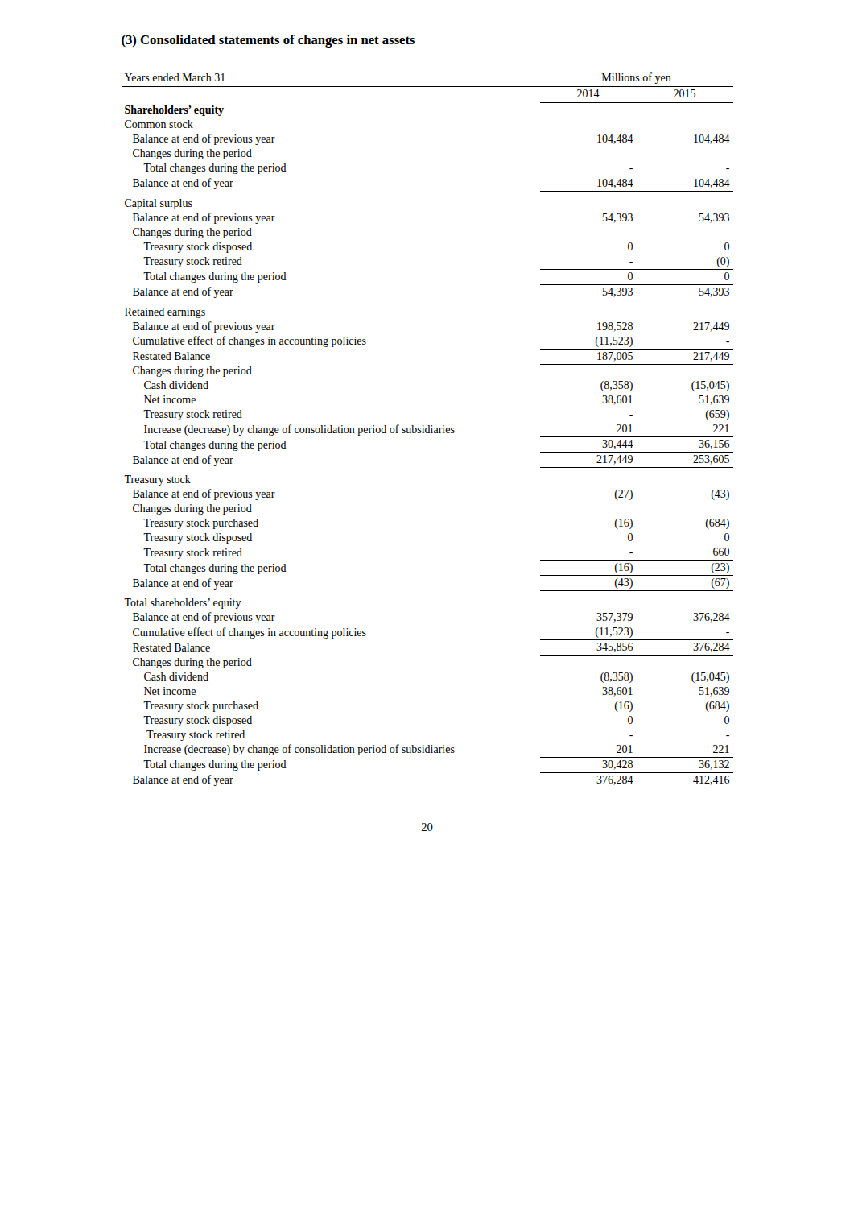(3) Consolidated statements of changes in net assets
| Years ended March 31 | Millions of yen |
| --- | --- |
| | 2014 | 2015 |
| Shareholders’ equity | | |
| Common stock | | |
| Balance at end of previous year | 104,484 | 104,484 |
| Changes during the period | | |
| Total changes during the period | - | - |
| Balance at end of year | 104,484 | 104,484 |
| Capital surplus | | |
| Balance at end of previous year | 54,393 | 54,393 |
| Changes during the period | | |
| Treasury stock disposed | 0 | 0 |
| Treasury stock retired | - | (0) |
| Total changes during the period | 0 | 0 |
| Balance at end of year | 54,393 | 54,393 |
| Retained earnings | | |
| Balance at end of previous year | 198,528 | 217,449 |
| Cumulative effect of changes in accounting policies | (11,523) | - |
| Restated Balance | 187,005 | 217,449 |
| Changes during the period | | |
| Cash dividend | (8,358) | (15,045) |
| Net income | 38,601 | 51,639 |
| Treasury stock retired | - | (659) |
| Increase (decrease) by change of consolidation period of subsidiaries | 201 | 221 |
| Total changes during the period | 30,444 | 36,156 |
| Balance at end of year | 217,449 | 253,605 |
| Treasury stock | | |
| Balance at end of previous year | (27) | (43) |
| Changes during the period | | |
| Treasury stock purchased | (16) | (684) |
| Treasury stock disposed | 0 | 0 |
| Treasury stock retired | - | 660 |
| Total changes during the period | (16) | (23) |
| Balance at end of year | (43) | (67) |
| Total shareholders’ equity | | |
| Balance at end of previous year | 357,379 | 376,284 |
| Cumulative effect of changes in accounting policies | (11,523) | - |
| Restated Balance | 345,856 | 376,284 |
| Changes during the period | | |
| Cash dividend | (8,358) | (15,045) |
| Net income | 38,601 | 51,639 |
| Treasury stock purchased | (16) | (684) |
| Treasury stock disposed | 0 | 0 |
| Treasury stock retired | - | - |
| Increase (decrease) by change of consolidation period of subsidiaries | 201 | 221 |
| Total changes during the period | 30,428 | 36,132 |
| Balance at end of year | 376,284 | 412,416 |
20